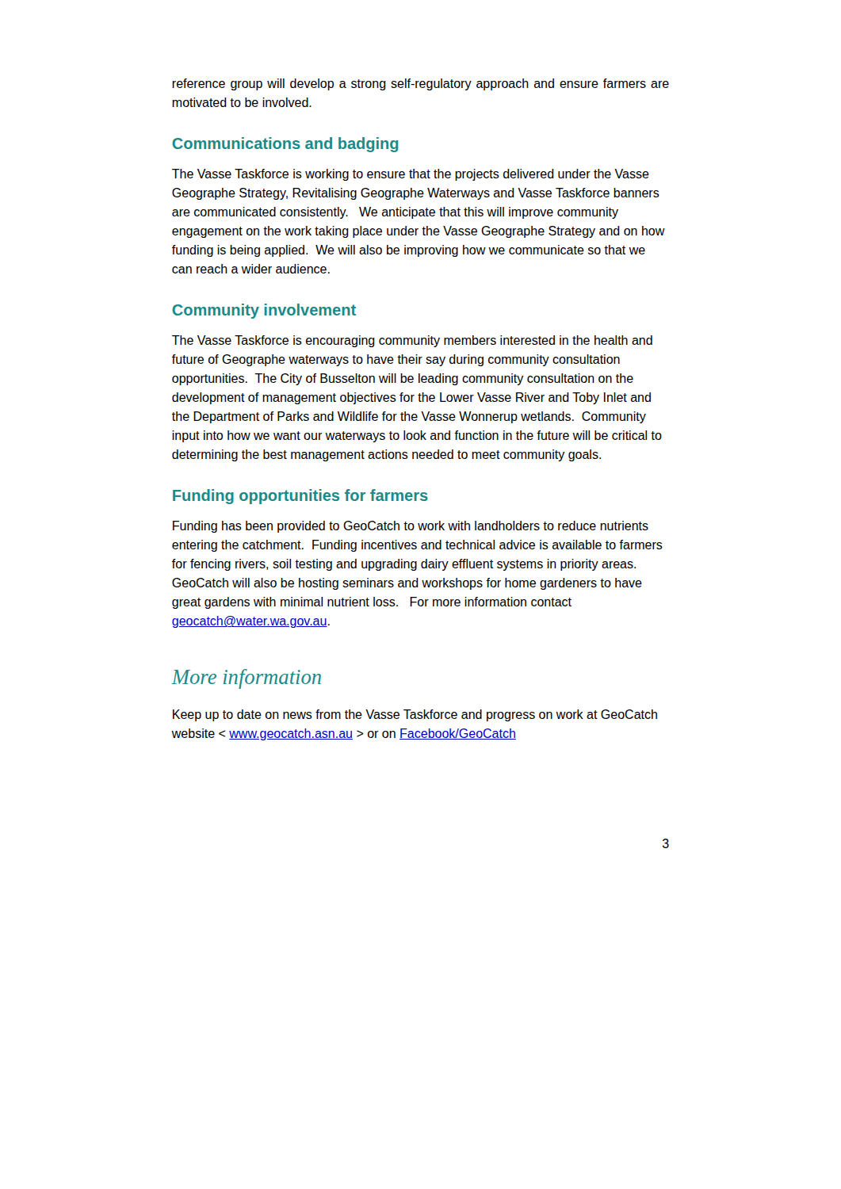reference group will develop a strong self-regulatory approach and ensure farmers are motivated to be involved.
Communications and badging
The Vasse Taskforce is working to ensure that the projects delivered under the Vasse Geographe Strategy, Revitalising Geographe Waterways and Vasse Taskforce banners are communicated consistently. We anticipate that this will improve community engagement on the work taking place under the Vasse Geographe Strategy and on how funding is being applied. We will also be improving how we communicate so that we can reach a wider audience.
Community involvement
The Vasse Taskforce is encouraging community members interested in the health and future of Geographe waterways to have their say during community consultation opportunities. The City of Busselton will be leading community consultation on the development of management objectives for the Lower Vasse River and Toby Inlet and the Department of Parks and Wildlife for the Vasse Wonnerup wetlands. Community input into how we want our waterways to look and function in the future will be critical to determining the best management actions needed to meet community goals.
Funding opportunities for farmers
Funding has been provided to GeoCatch to work with landholders to reduce nutrients entering the catchment. Funding incentives and technical advice is available to farmers for fencing rivers, soil testing and upgrading dairy effluent systems in priority areas. GeoCatch will also be hosting seminars and workshops for home gardeners to have great gardens with minimal nutrient loss. For more information contact geocatch@water.wa.gov.au.
More information
Keep up to date on news from the Vasse Taskforce and progress on work at GeoCatch website < www.geocatch.asn.au > or on Facebook/GeoCatch
3